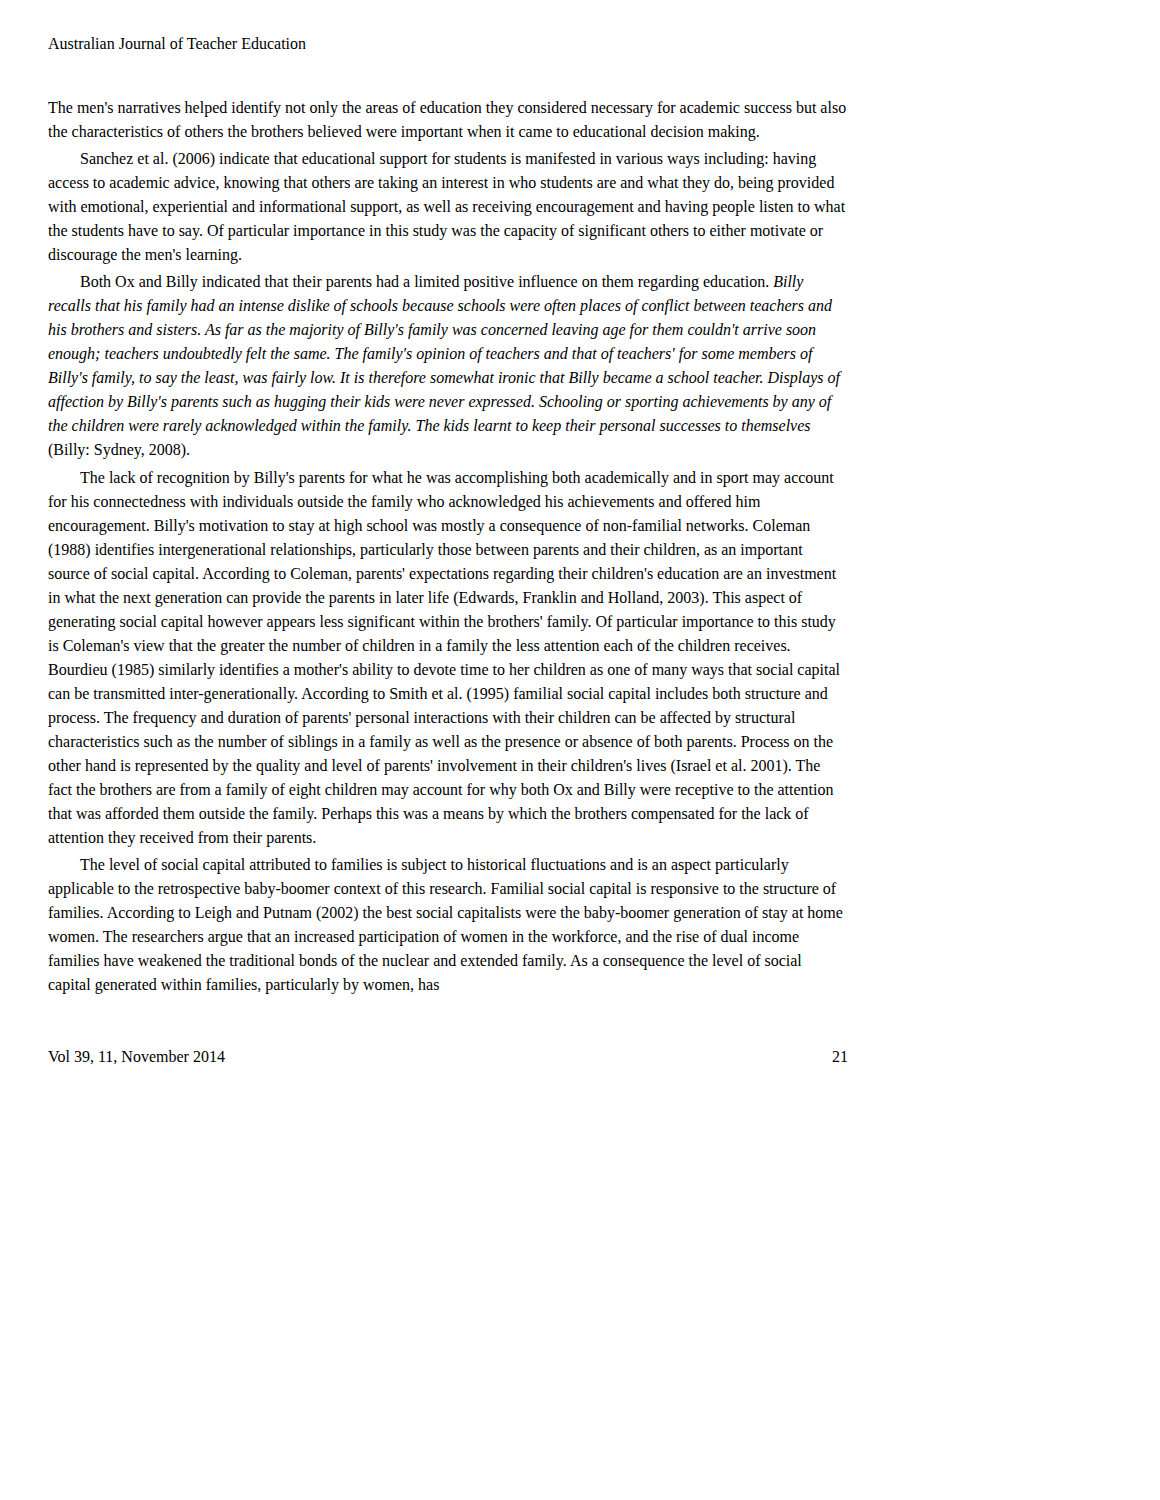Australian Journal of Teacher Education
The men's narratives helped identify not only the areas of education they considered necessary for academic success but also the characteristics of others the brothers believed were important when it came to educational decision making.
Sanchez et al. (2006) indicate that educational support for students is manifested in various ways including: having access to academic advice, knowing that others are taking an interest in who students are and what they do, being provided with emotional, experiential and informational support, as well as receiving encouragement and having people listen to what the students have to say. Of particular importance in this study was the capacity of significant others to either motivate or discourage the men's learning.
Both Ox and Billy indicated that their parents had a limited positive influence on them regarding education. Billy recalls that his family had an intense dislike of schools because schools were often places of conflict between teachers and his brothers and sisters. As far as the majority of Billy's family was concerned leaving age for them couldn't arrive soon enough; teachers undoubtedly felt the same. The family's opinion of teachers and that of teachers' for some members of Billy's family, to say the least, was fairly low. It is therefore somewhat ironic that Billy became a school teacher. Displays of affection by Billy's parents such as hugging their kids were never expressed. Schooling or sporting achievements by any of the children were rarely acknowledged within the family. The kids learnt to keep their personal successes to themselves (Billy: Sydney, 2008).
The lack of recognition by Billy's parents for what he was accomplishing both academically and in sport may account for his connectedness with individuals outside the family who acknowledged his achievements and offered him encouragement. Billy's motivation to stay at high school was mostly a consequence of non-familial networks. Coleman (1988) identifies intergenerational relationships, particularly those between parents and their children, as an important source of social capital. According to Coleman, parents' expectations regarding their children's education are an investment in what the next generation can provide the parents in later life (Edwards, Franklin and Holland, 2003). This aspect of generating social capital however appears less significant within the brothers' family. Of particular importance to this study is Coleman's view that the greater the number of children in a family the less attention each of the children receives. Bourdieu (1985) similarly identifies a mother's ability to devote time to her children as one of many ways that social capital can be transmitted inter-generationally. According to Smith et al. (1995) familial social capital includes both structure and process. The frequency and duration of parents' personal interactions with their children can be affected by structural characteristics such as the number of siblings in a family as well as the presence or absence of both parents. Process on the other hand is represented by the quality and level of parents' involvement in their children's lives (Israel et al. 2001). The fact the brothers are from a family of eight children may account for why both Ox and Billy were receptive to the attention that was afforded them outside the family. Perhaps this was a means by which the brothers compensated for the lack of attention they received from their parents.
The level of social capital attributed to families is subject to historical fluctuations and is an aspect particularly applicable to the retrospective baby-boomer context of this research. Familial social capital is responsive to the structure of families. According to Leigh and Putnam (2002) the best social capitalists were the baby-boomer generation of stay at home women. The researchers argue that an increased participation of women in the workforce, and the rise of dual income families have weakened the traditional bonds of the nuclear and extended family. As a consequence the level of social capital generated within families, particularly by women, has
Vol 39, 11, November 2014 21